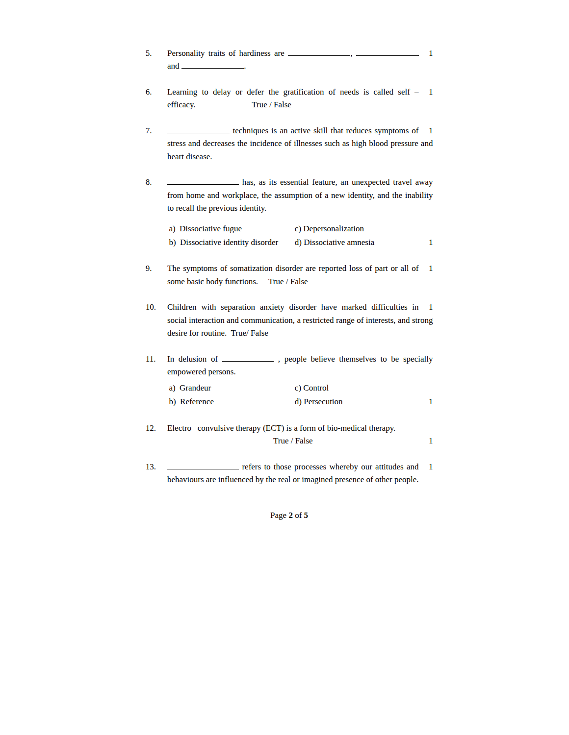5.
1 Personality traits of hardiness are , and .
6.
1 Learning to delay or defer the gratification of needs is called self – efficacy. True / False
7.
1 techniques is an active skill that reduces symptoms of stress and decreases the incidence of illnesses such as high blood pressure and heart disease.
8.
has, as its essential feature, an unexpected travel away from home and workplace, the assumption of a new identity, and the inability to recall the previous identity.
| a) Dissociative fugue | c) Depersonalization | |
| b) Dissociative identity disorder | d) Dissociative amnesia | 1 |
9.
1 The symptoms of somatization disorder are reported loss of part or all of some basic body functions. True / False
10.
1 Children with separation anxiety disorder have marked difficulties in social interaction and communication, a restricted range of interests, and strong desire for routine. True/ False
11.
In delusion of , people believe themselves to be specially empowered persons.
| a) Grandeur | c) Control | |
| b) Reference | d) Persecution | 1 |
12.
Electro –convulsive therapy (ECT) is a form of bio-medical therapy.
1 True / False
13.
1 refers to those processes whereby our attitudes and behaviours are influenced by the real or imagined presence of other people.
Page 2 of 5